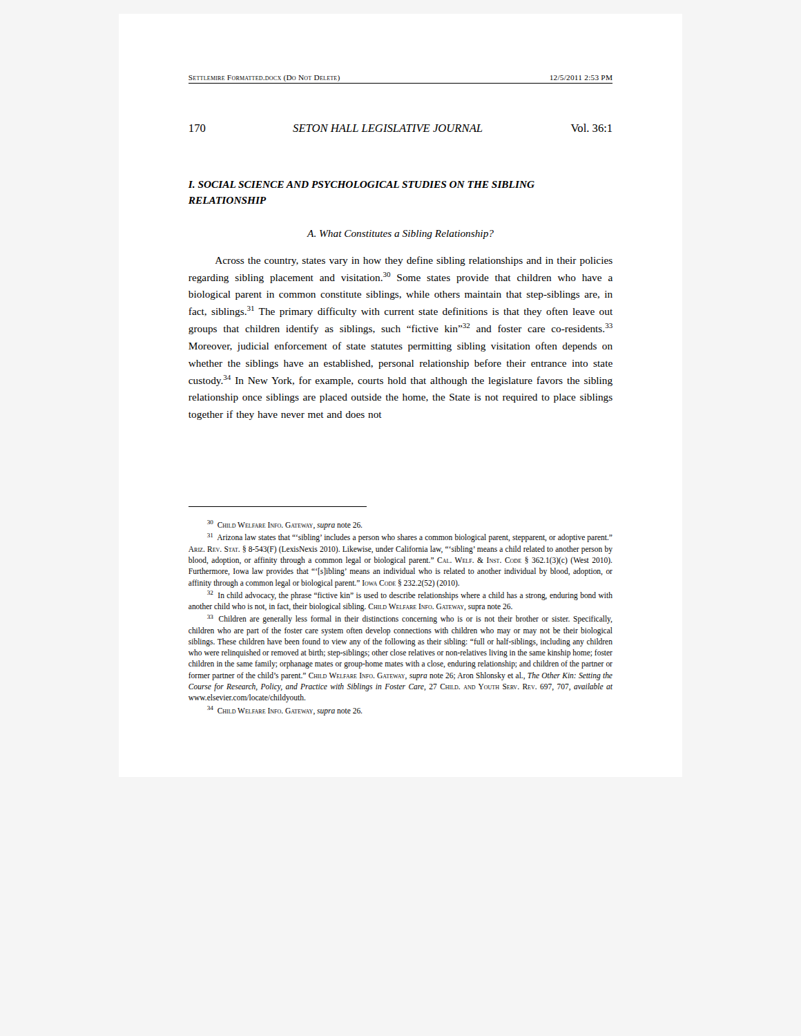Settlemire Formatted.docx (Do Not Delete) 12/5/2011 2:53 PM
170 SETON HALL LEGISLATIVE JOURNAL Vol. 36:1
I. Social Science and Psychological Studies on the Sibling Relationship
A. What Constitutes a Sibling Relationship?
Across the country, states vary in how they define sibling relationships and in their policies regarding sibling placement and visitation.30 Some states provide that children who have a biological parent in common constitute siblings, while others maintain that step-siblings are, in fact, siblings.31 The primary difficulty with current state definitions is that they often leave out groups that children identify as siblings, such “fictive kin”32 and foster care co-residents.33 Moreover, judicial enforcement of state statutes permitting sibling visitation often depends on whether the siblings have an established, personal relationship before their entrance into state custody.34 In New York, for example, courts hold that although the legislature favors the sibling relationship once siblings are placed outside the home, the State is not required to place siblings together if they have never met and does not
30 Child Welfare Info. Gateway, supra note 26.
31 Arizona law states that “‘sibling’ includes a person who shares a common biological parent, stepparent, or adoptive parent.” Ariz. Rev. Stat. § 8-543(F) (LexisNexis 2010). Likewise, under California law, “‘sibling’ means a child related to another person by blood, adoption, or affinity through a common legal or biological parent.” Cal. Welf. & Inst. Code § 362.1(3)(c) (West 2010). Furthermore, Iowa law provides that “‘[s]ibling’ means an individual who is related to another individual by blood, adoption, or affinity through a common legal or biological parent.” Iowa Code § 232.2(52) (2010).
32 In child advocacy, the phrase “fictive kin” is used to describe relationships where a child has a strong, enduring bond with another child who is not, in fact, their biological sibling. Child Welfare Info. Gateway, supra note 26.
33 Children are generally less formal in their distinctions concerning who is or is not their brother or sister. Specifically, children who are part of the foster care system often develop connections with children who may or may not be their biological siblings. These children have been found to view any of the following as their sibling: “full or half-siblings, including any children who were relinquished or removed at birth; step-siblings; other close relatives or non-relatives living in the same kinship home; foster children in the same family; orphanage mates or group-home mates with a close, enduring relationship; and children of the partner or former partner of the child’s parent.” Child Welfare Info. Gateway, supra note 26; Aron Shlonsky et al., The Other Kin: Setting the Course for Research, Policy, and Practice with Siblings in Foster Care, 27 Child. and Youth Serv. Rev. 697, 707, available at www.elsevier.com/locate/childyouth.
34 Child Welfare Info. Gateway, supra note 26.